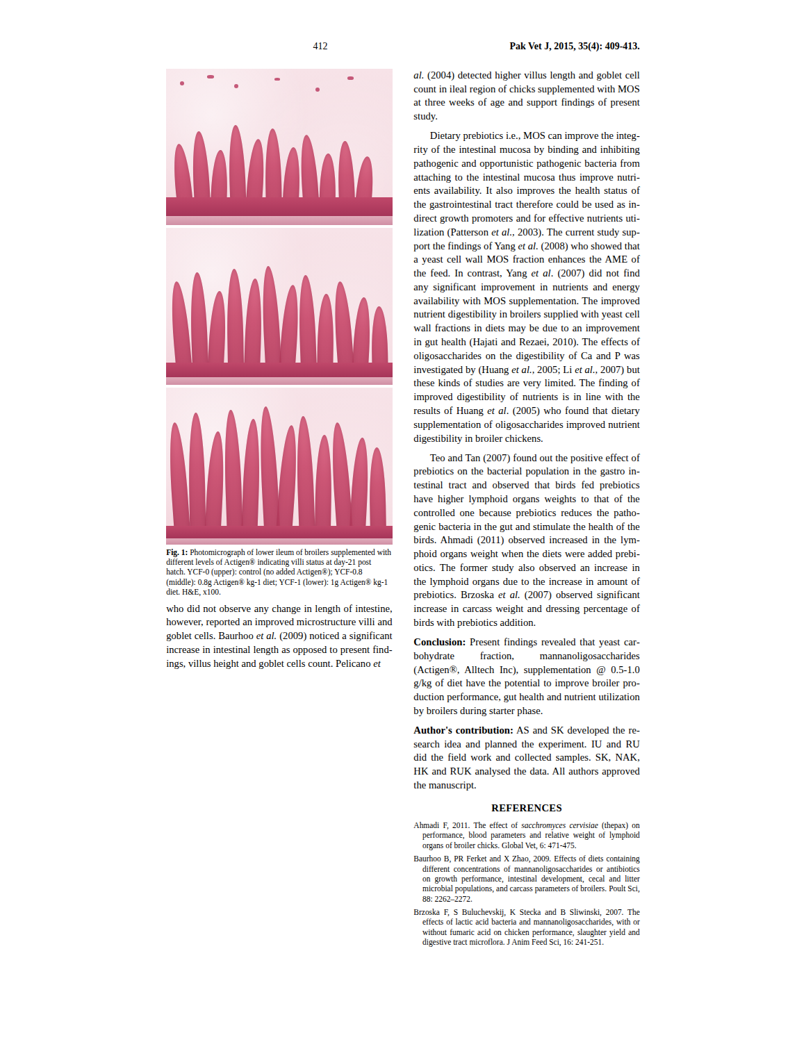412
Pak Vet J, 2015, 35(4): 409-413.
Fig. 1: Photomicrograph of lower ileum of broilers supplemented with different levels of Actigen® indicating villi status at day-21 post hatch. YCF-0 (upper): control (no added Actigen®); YCF-0.8 (middle): 0.8g Actigen® kg-1 diet; YCF-1 (lower): 1g Actigen® kg-1 diet. H&E, x100.
who did not observe any change in length of intestine, however, reported an improved microstructure villi and goblet cells. Baurhoo et al. (2009) noticed a significant increase in intestinal length as opposed to present findings, villus height and goblet cells count. Pelicano et
al. (2004) detected higher villus length and goblet cell count in ileal region of chicks supplemented with MOS at three weeks of age and support findings of present study.
Dietary prebiotics i.e., MOS can improve the integrity of the intestinal mucosa by binding and inhibiting pathogenic and opportunistic pathogenic bacteria from attaching to the intestinal mucosa thus improve nutrients availability. It also improves the health status of the gastrointestinal tract therefore could be used as indirect growth promoters and for effective nutrients utilization (Patterson et al., 2003). The current study support the findings of Yang et al. (2008) who showed that a yeast cell wall MOS fraction enhances the AME of the feed. In contrast, Yang et al. (2007) did not find any significant improvement in nutrients and energy availability with MOS supplementation. The improved nutrient digestibility in broilers supplied with yeast cell wall fractions in diets may be due to an improvement in gut health (Hajati and Rezaei, 2010). The effects of oligosaccharides on the digestibility of Ca and P was investigated by (Huang et al., 2005; Li et al., 2007) but these kinds of studies are very limited. The finding of improved digestibility of nutrients is in line with the results of Huang et al. (2005) who found that dietary supplementation of oligosaccharides improved nutrient digestibility in broiler chickens.
Teo and Tan (2007) found out the positive effect of prebiotics on the bacterial population in the gastro intestinal tract and observed that birds fed prebiotics have higher lymphoid organs weights to that of the controlled one because prebiotics reduces the pathogenic bacteria in the gut and stimulate the health of the birds. Ahmadi (2011) observed increased in the lymphoid organs weight when the diets were added prebiotics. The former study also observed an increase in the lymphoid organs due to the increase in amount of prebiotics. Brzoska et al. (2007) observed significant increase in carcass weight and dressing percentage of birds with prebiotics addition.
Conclusion: Present findings revealed that yeast carbohydrate fraction, mannanoligosaccharides (Actigen®, Alltech Inc), supplementation @ 0.5-1.0 g/kg of diet have the potential to improve broiler production performance, gut health and nutrient utilization by broilers during starter phase.
Author's contribution: AS and SK developed the research idea and planned the experiment. IU and RU did the field work and collected samples. SK, NAK, HK and RUK analysed the data. All authors approved the manuscript.
REFERENCES
Ahmadi F, 2011. The effect of sacchromyces cervisiae (thepax) on performance, blood parameters and relative weight of lymphoid organs of broiler chicks. Global Vet, 6: 471-475.
Baurhoo B, PR Ferket and X Zhao, 2009. Effects of diets containing different concentrations of mannanoligosaccharides or antibiotics on growth performance, intestinal development, cecal and litter microbial populations, and carcass parameters of broilers. Poult Sci, 88: 2262–2272.
Brzoska F, S Buluchevskij, K Stecka and B Sliwinski, 2007. The effects of lactic acid bacteria and mannanoligosaccharides, with or without fumaric acid on chicken performance, slaughter yield and digestive tract microflora. J Anim Feed Sci, 16: 241-251.